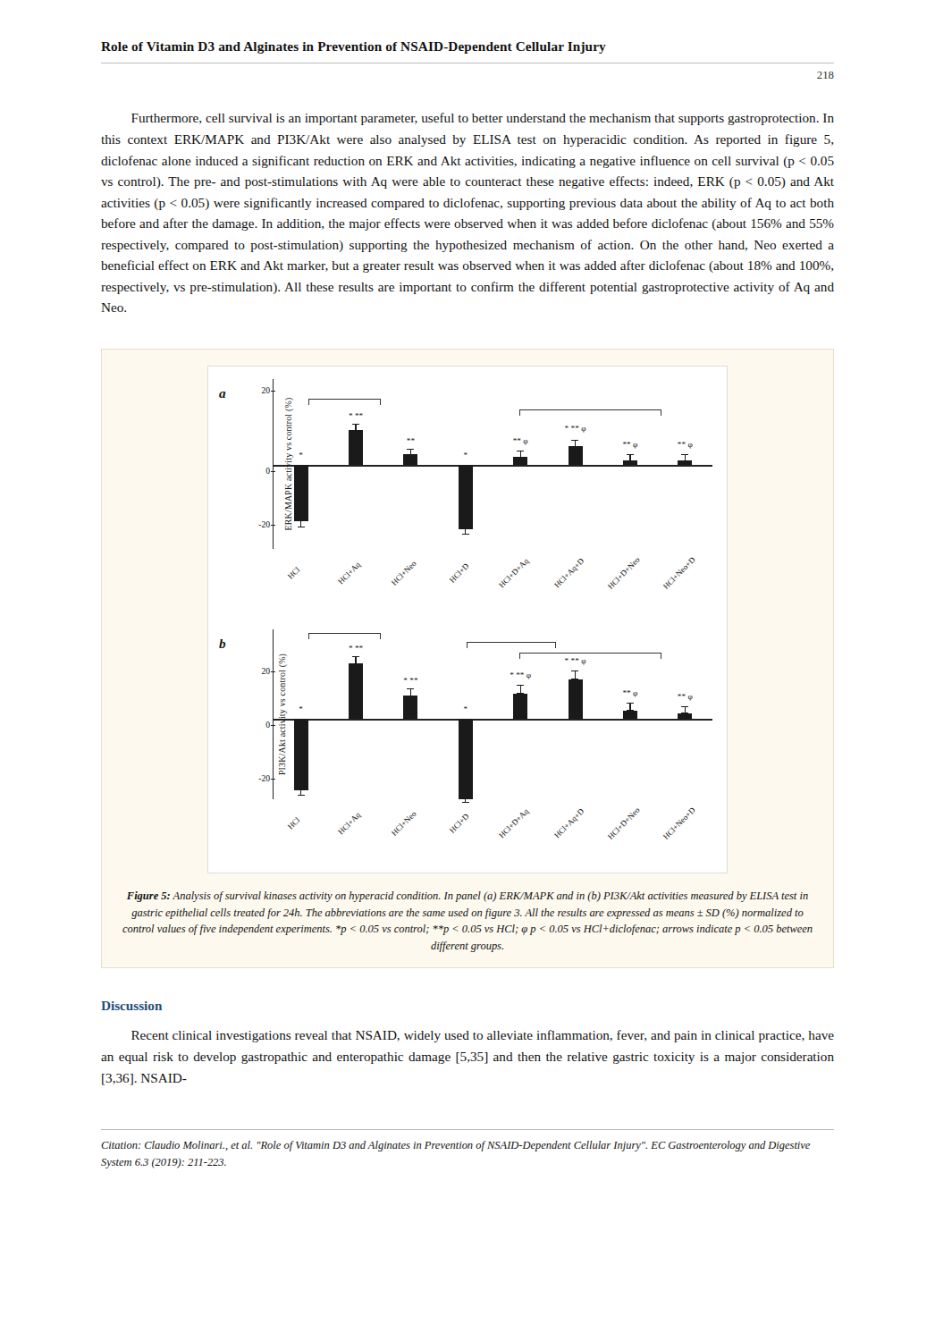Role of Vitamin D3 and Alginates in Prevention of NSAID-Dependent Cellular Injury
218
Furthermore, cell survival is an important parameter, useful to better understand the mechanism that supports gastroprotection. In this context ERK/MAPK and PI3K/Akt were also analysed by ELISA test on hyperacidic condition. As reported in figure 5, diclofenac alone induced a significant reduction on ERK and Akt activities, indicating a negative influence on cell survival (p < 0.05 vs control). The pre- and post-stimulations with Aq were able to counteract these negative effects: indeed, ERK (p < 0.05) and Akt activities (p < 0.05) were significantly increased compared to diclofenac, supporting previous data about the ability of Aq to act both before and after the damage. In addition, the major effects were observed when it was added before diclofenac (about 156% and 55% respectively, compared to post-stimulation) supporting the hypothesized mechanism of action. On the other hand, Neo exerted a beneficial effect on ERK and Akt marker, but a greater result was observed when it was added after diclofenac (about 18% and 100%, respectively, vs pre-stimulation). All these results are important to confirm the different potential gastroprotective activity of Aq and Neo.
a
ERK/MAPK activity vs control (%) 20 0 -20
*
* **
**
*
** φ
* ** φ
** φ
** φ
HCl HCl+Aq HCl+Neo HCl+D HCl+D+Aq HCl+Aq+D HCl+D+Neo HCl+Neo+D
b
PI3K/Akt activity vs control (%) 20 0 -20
*
* **
* **
*
* ** φ
* ** φ
** φ
** φ
HCl HCl+Aq HCl+Neo HCl+D HCl+D+Aq HCl+Aq+D HCl+D+Neo HCl+Neo+D
Figure 5: Analysis of survival kinases activity on hyperacid condition. In panel (a) ERK/MAPK and in (b) PI3K/Akt activities measured by ELISA test in gastric epithelial cells treated for 24h. The abbreviations are the same used on figure 3. All the results are expressed as means ± SD (%) normalized to control values of five independent experiments. *p < 0.05 vs control; **p < 0.05 vs HCl; φ p < 0.05 vs HCl+diclofenac; arrows indicate p < 0.05 between different groups.
Discussion
Recent clinical investigations reveal that NSAID, widely used to alleviate inflammation, fever, and pain in clinical practice, have an equal risk to develop gastropathic and enteropathic damage [5,35] and then the relative gastric toxicity is a major consideration [3,36]. NSAID-
Citation: Claudio Molinari., et al. "Role of Vitamin D3 and Alginates in Prevention of NSAID-Dependent Cellular Injury". EC Gastroenterology and Digestive System 6.3 (2019): 211-223.